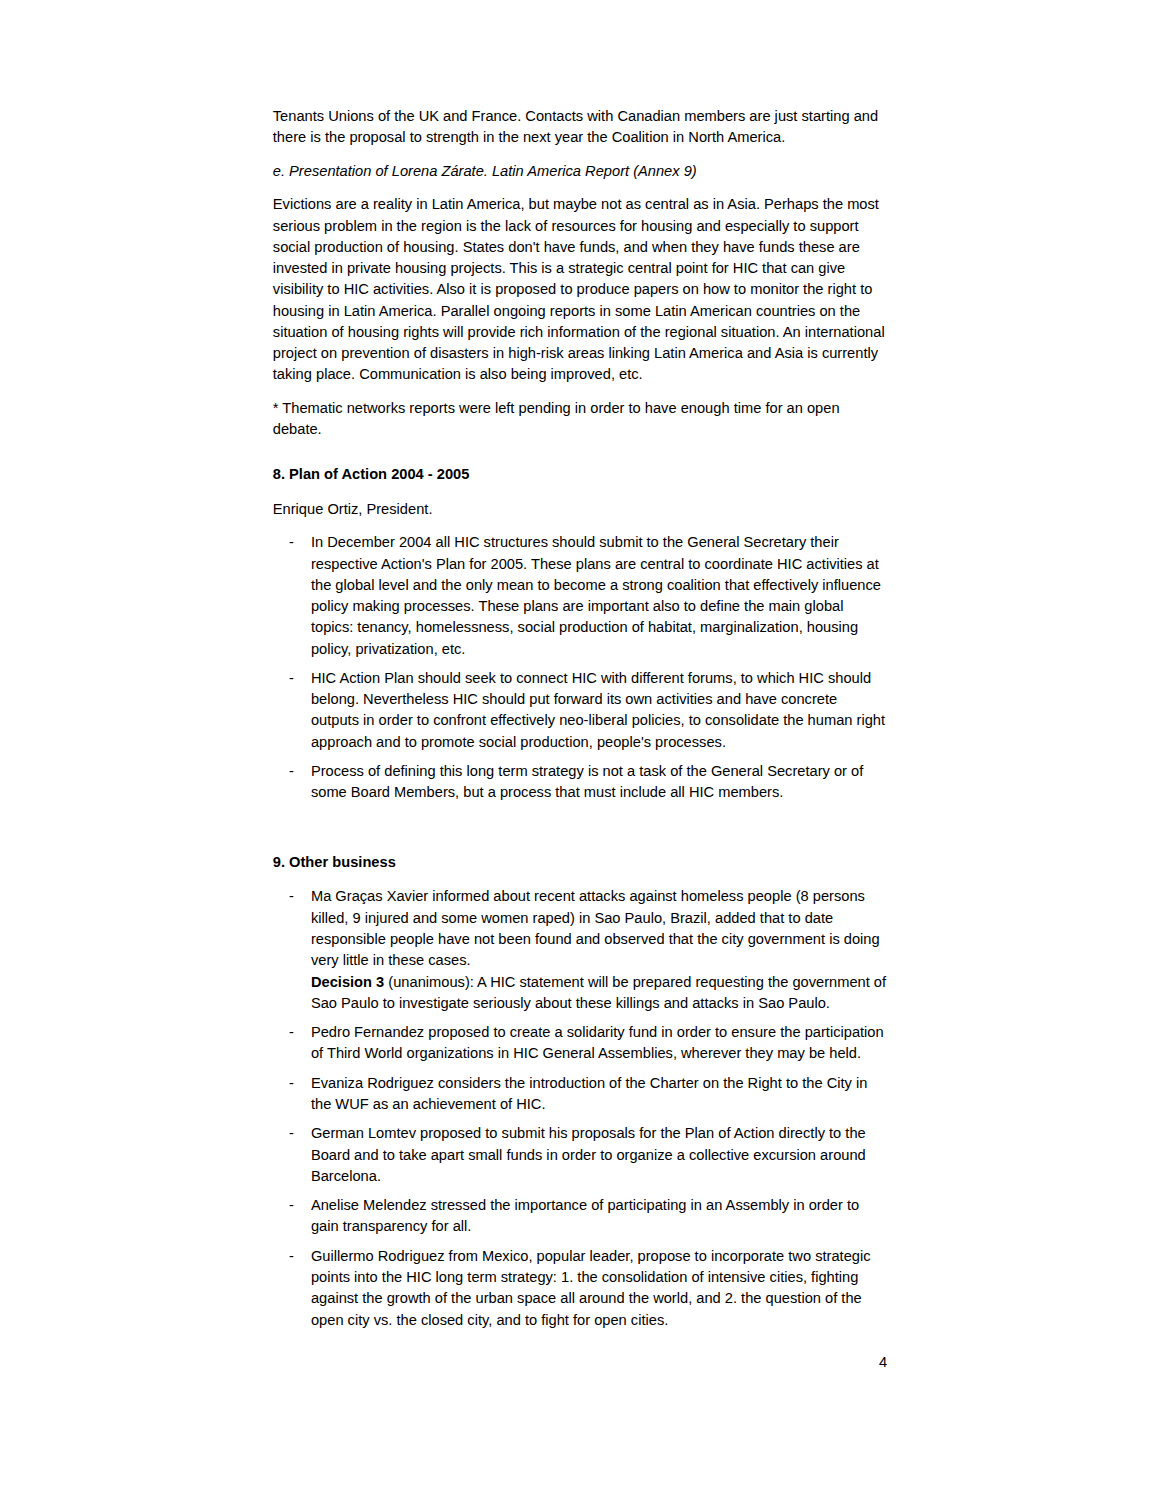Tenants Unions of the UK and France. Contacts with Canadian members are just starting and there is the proposal to strength in the next year the Coalition in North America.
e. Presentation of Lorena Zárate. Latin America Report (Annex 9)
Evictions are a reality in Latin America, but maybe not as central as in Asia. Perhaps the most serious problem in the region is the lack of resources for housing and especially to support social production of housing. States don't have funds, and when they have funds these are invested in private housing projects. This is a strategic central point for HIC that can give visibility to HIC activities. Also it is proposed to produce papers on how to monitor the right to housing in Latin America. Parallel ongoing reports in some Latin American countries on the situation of housing rights will provide rich information of the regional situation. An international project on prevention of disasters in high-risk areas linking Latin America and Asia is currently taking place. Communication is also being improved, etc.
* Thematic networks reports were left pending in order to have enough time for an open debate.
8. Plan of Action 2004 - 2005
Enrique Ortiz, President.
In December 2004 all HIC structures should submit to the General Secretary their respective Action's Plan for 2005. These plans are central to coordinate HIC activities at the global level and the only mean to become a strong coalition that effectively influence policy making processes. These plans are important also to define the main global topics: tenancy, homelessness, social production of habitat, marginalization, housing policy, privatization, etc.
HIC Action Plan should seek to connect HIC with different forums, to which HIC should belong. Nevertheless HIC should put forward its own activities and have concrete outputs in order to confront effectively neo-liberal policies, to consolidate the human right approach and to promote social production, people's processes.
Process of defining this long term strategy is not a task of the General Secretary or of some Board Members, but a process that must include all HIC members.
9. Other business
Ma Graças Xavier informed about recent attacks against homeless people (8 persons killed, 9 injured and some women raped) in Sao Paulo, Brazil, added that to date responsible people have not been found and observed that the city government is doing very little in these cases.
Decision 3 (unanimous): A HIC statement will be prepared requesting the government of Sao Paulo to investigate seriously about these killings and attacks in Sao Paulo.
Pedro Fernandez proposed to create a solidarity fund in order to ensure the participation of Third World organizations in HIC General Assemblies, wherever they may be held.
Evaniza Rodriguez considers the introduction of the Charter on the Right to the City in the WUF as an achievement of HIC.
German Lomtev proposed to submit his proposals for the Plan of Action directly to the Board and to take apart small funds in order to organize a collective excursion around Barcelona.
Anelise Melendez stressed the importance of participating in an Assembly in order to gain transparency for all.
Guillermo Rodriguez from Mexico, popular leader, propose to incorporate two strategic points into the HIC long term strategy: 1. the consolidation of intensive cities, fighting against the growth of the urban space all around the world, and 2. the question of the open city vs. the closed city, and to fight for open cities.
4